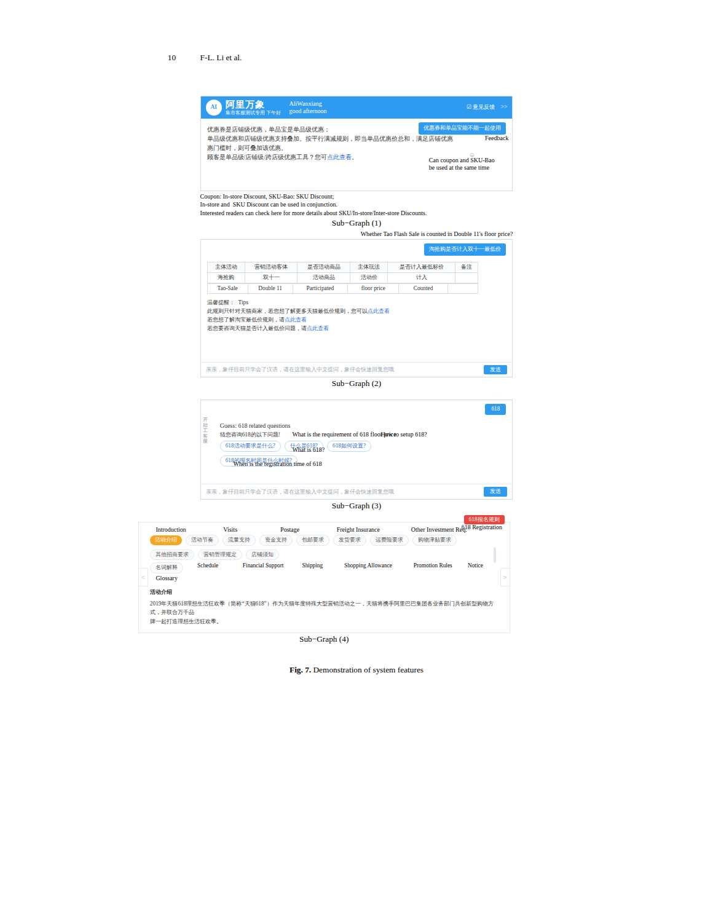10 F-L. Li et al.
AI
阿里万象
集市客服测试专用 下午好
AliWanxiang
good afternoon
☑ 意见反馈>>
优惠券和单品宝能不能一起使用
优惠券是店铺级优惠，单品宝是单品级优惠；
单品级优惠和店铺级优惠支持叠加。按平行满减规则，即当单品优惠价总和，满足店铺优惠
惠门槛时，则可叠加该优惠。
顾客是单品级/店铺级/跨店级优惠工具？您可点此查看。
☺
Feedback
Can coupon and SKU-Bao
be used at the same time
Coupon: In-store Discount, SKU-Bao: SKU Discount;
In-store and SKU Discount can be used in conjunction.
Interested readers can check here for more details about SKU/In-store/Inter-store Discounts.
Sub−Graph (1)
Whether Tao Flash Sale is counted in Double 11's floor price?
淘抢购是否计入双十一最低价
| 主体活动 | 营销活动客体 | 是否活动商品 | 主体玩法 | 是否计入最低标价 | 备注 |
| --- | --- | --- | --- | --- | --- |
| 海抢购 | 双十一 | 活动商品 | 活动价 | 计入 | |
| Tao-Sale | Double 11 | Participated | floor price | Counted | |
温馨提醒：Tips
此规则只针对天猫商家，若您想了解更多天猫最低价规则，您可以点此查看
若您想了解淘宝最低价规则，请点此查看
若您要咨询天猫是否计入最低价问题，请点此查看
亲亲，象仔目前只学会了汉语，请在这里输入中文提问，象仔会快速回复您哦 发送
Sub−Graph (2)
618
开
始
工
客
服
Guess: 618 related questions
猜您咨询618的以下问题!
618活动要求是什么? 什么是618? 618如何设置? 618的报名时间是什么时候?
What is the requirement of 618 floor price
How to setup 618?
What is 618?
When is the registration time of 618
亲亲，象仔目前只学会了汉语，请在这里输入中文提问，象仔会快速回复您哦 发送
Sub−Graph (3)
618报名规则
618 Registration
Introduction Visits Postage Freight Insurance Other Investment Req.
活动介绍 活动节奏 流量支持 资金支持 包邮要求 发货要求 运费险要求 购物津贴要求 其他招商要求 营销管理规定 店铺须知
名词解释 Schedule Financial Support Shipping Shopping Allowance Promotion Rules Notice
Glossary
活动介绍
2019年天猫618理想生活狂欢季（简称“天猫618”）作为天猫年度特殊大型营销活动之一，天猫将携手阿里巴巴集团各业务部门共创新型购物方式，并联合万千品
牌一起打造理想生活狂欢季。
<
>
Sub−Graph (4)
Fig. 7. Demonstration of system features